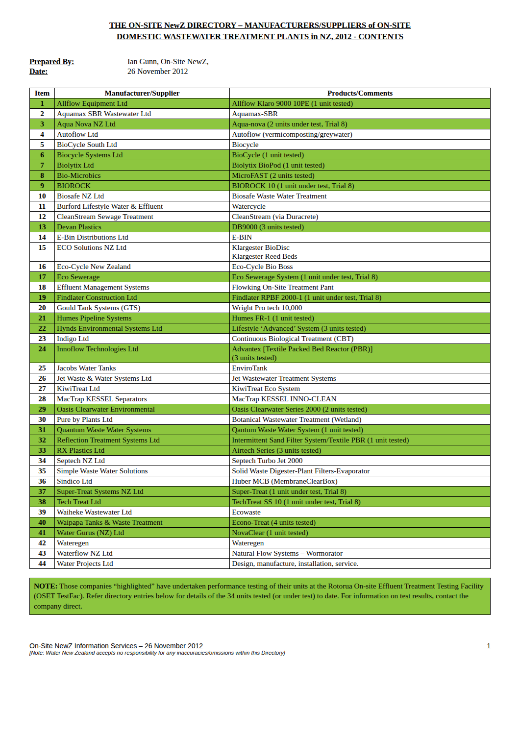THE ON-SITE NewZ DIRECTORY – MANUFACTURERS/SUPPLIERS of ON-SITE
DOMESTIC WASTEWATER TREATMENT PLANTS in NZ, 2012 - CONTENTS
| Prepared By: | Ian Gunn, On-Site NewZ, |
| Date: | 26 November 2012 |
| Item | Manufacturer/Supplier | Products/Comments |
| --- | --- | --- |
| 1 | Allflow Equipment Ltd | Allflow Klaro 9000 10PE (1 unit tested) |
| 2 | Aquamax SBR Wastewater Ltd | Aquamax-SBR |
| 3 | Aqua Nova NZ Ltd | Aqua-nova (2 units under test, Trial 8) |
| 4 | Autoflow Ltd | Autoflow (vermicomposting/greywater) |
| 5 | BioCycle South Ltd | Biocycle |
| 6 | Biocycle Systems Ltd | BioCycle (1 unit tested) |
| 7 | Biolytix Ltd | Biolytix BioPod (1 unit tested) |
| 8 | Bio-Microbics | MicroFAST (2 units tested) |
| 9 | BIOROCK | BIOROCK 10 (1 unit under test, Trial 8) |
| 10 | Biosafe NZ Ltd | Biosafe Waste Water Treatment |
| 11 | Burford Lifestyle Water & Effluent | Watercycle |
| 12 | CleanStream Sewage Treatment | CleanStream (via Duracrete) |
| 13 | Devan Plastics | DB9000 (3 units tested) |
| 14 | E-Bin Distributions Ltd | E-BIN |
| 15 | ECO Solutions NZ Ltd | Klargester BioDisc Klargester Reed Beds |
| 16 | Eco-Cycle New Zealand | Eco-Cycle Bio Boss |
| 17 | Eco Sewerage | Eco Sewerage System (1 unit under test, Trial 8) |
| 18 | Effluent Management Systems | Flowking On-Site Treatment Pant |
| 19 | Findlater Construction Ltd | Findlater RPBF 2000-1 (1 unit under test, Trial 8) |
| 20 | Gould Tank Systems (GTS) | Wright Pro tech 10,000 |
| 21 | Humes Pipeline Systems | Humes FR-1 (1 unit tested) |
| 22 | Hynds Environmental Systems Ltd | Lifestyle ‘Advanced’ System (3 units tested) |
| 23 | Indigo Ltd | Continuous Biological Treatment (CBT) |
| 24 | Innoflow Technologies Ltd | Advantex [Textile Packed Bed Reactor (PBR)] (3 units tested) |
| 25 | Jacobs Water Tanks | EnviroTank |
| 26 | Jet Waste & Water Systems Ltd | Jet Wastewater Treatment Systems |
| 27 | KiwiTreat Ltd | KiwiTreat Eco System |
| 28 | MacTrap KESSEL Separators | MacTrap KESSEL INNO-CLEAN |
| 29 | Oasis Clearwater Environmental | Oasis Clearwater Series 2000 (2 units tested) |
| 30 | Pure by Plants Ltd | Botanical Wastewater Treatment (Wetland) |
| 31 | Quantum Waste Water Systems | Qantum Waste Water System (1 unit tested) |
| 32 | Reflection Treatment Systems Ltd | Intermittent Sand Filter System/Textile PBR (1 unit tested) |
| 33 | RX Plastics Ltd | Airtech Series (3 units tested) |
| 34 | Septech NZ Ltd | Septech Turbo Jet 2000 |
| 35 | Simple Waste Water Solutions | Solid Waste Digester-Plant Filters-Evaporator |
| 36 | Sindico Ltd | Huber MCB (MembraneClearBox) |
| 37 | Super-Treat Systems NZ Ltd | Super-Treat (1 unit under test, Trial 8) |
| 38 | Tech Treat Ltd | TechTreat SS 10 (1 unit under test, Trial 8) |
| 39 | Waiheke Wastewater Ltd | Ecowaste |
| 40 | Waipapa Tanks & Waste Treatment | Econo-Treat (4 units tested) |
| 41 | Water Gurus (NZ) Ltd | NovaClear (1 unit tested) |
| 42 | Wateregen | Wateregen |
| 43 | Waterflow NZ Ltd | Natural Flow Systems – Wormorator |
| 44 | Water Projects Ltd | Design, manufacture, installation, service. |
NOTE: Those companies “highlighted” have undertaken performance testing of their units at the Rotorua On-site Effluent Treatment Testing Facility (OSET TestFac). Refer directory entries below for details of the 34 units tested (or under test) to date. For information on test results, contact the company direct.
1
On-Site NewZ Information Services – 26 November 2012
[Note: Water New Zealand accepts no responsibility for any inaccuracies/omissions within this Directory}